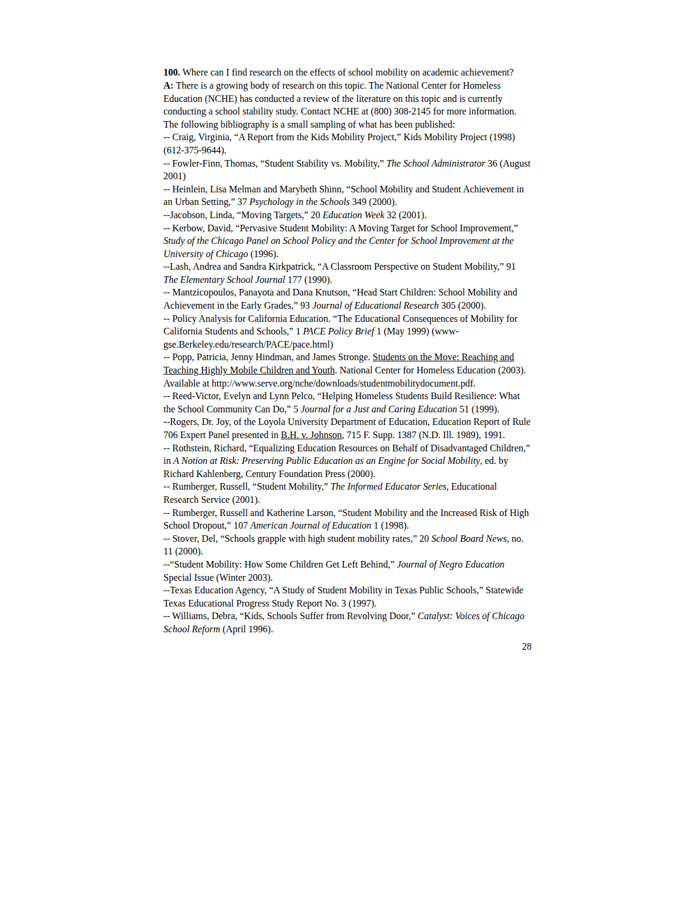100. Where can I find research on the effects of school mobility on academic achievement?
A: There is a growing body of research on this topic. The National Center for Homeless Education (NCHE) has conducted a review of the literature on this topic and is currently conducting a school stability study. Contact NCHE at (800) 308-2145 for more information. The following bibliography is a small sampling of what has been published:
-- Craig, Virginia, “A Report from the Kids Mobility Project,” Kids Mobility Project (1998) (612-375-9644).
-- Fowler-Finn, Thomas, “Student Stability vs. Mobility,” The School Administrator 36 (August 2001)
-- Heinlein, Lisa Melman and Marybeth Shinn, “School Mobility and Student Achievement in an Urban Setting,” 37 Psychology in the Schools 349 (2000).
--Jacobson, Linda, “Moving Targets,” 20 Education Week 32 (2001).
-- Kerbow, David, “Pervasive Student Mobility: A Moving Target for School Improvement,” Study of the Chicago Panel on School Policy and the Center for School Improvement at the University of Chicago (1996).
--Lash, Andrea and Sandra Kirkpatrick, “A Classroom Perspective on Student Mobility,” 91 The Elementary School Journal 177 (1990).
-- Mantzicopoulos, Panayota and Dana Knutson, “Head Start Children: School Mobility and Achievement in the Early Grades,” 93 Journal of Educational Research 305 (2000).
-- Policy Analysis for California Education. “The Educational Consequences of Mobility for California Students and Schools,” 1 PACE Policy Brief 1 (May 1999) (www-gse.Berkeley.edu/research/PACE/pace.html)
-- Popp, Patricia, Jenny Hindman, and James Stronge. Students on the Move: Reaching and Teaching Highly Mobile Children and Youth. National Center for Homeless Education (2003). Available at http://www.serve.org/nche/downloads/studentmobilitydocument.pdf.
-- Reed-Victor, Evelyn and Lynn Pelco, “Helping Homeless Students Build Resilience: What the School Community Can Do,” 5 Journal for a Just and Caring Education 51 (1999).
--Rogers, Dr. Joy, of the Loyola University Department of Education, Education Report of Rule 706 Expert Panel presented in B.H. v. Johnson, 715 F. Supp. 1387 (N.D. Ill. 1989), 1991.
-- Rothstein, Richard, “Equalizing Education Resources on Behalf of Disadvantaged Children,” in A Notion at Risk: Preserving Public Education as an Engine for Social Mobility, ed. by Richard Kahlenberg, Century Foundation Press (2000).
-- Rumberger, Russell, “Student Mobility,” The Informed Educator Series, Educational Research Service (2001).
-- Rumberger, Russell and Katherine Larson, “Student Mobility and the Increased Risk of High School Dropout,” 107 American Journal of Education 1 (1998).
-- Stover, Del, “Schools grapple with high student mobility rates,” 20 School Board News, no. 11 (2000).
--“Student Mobility: How Some Children Get Left Behind,” Journal of Negro Education Special Issue (Winter 2003).
--Texas Education Agency, “A Study of Student Mobility in Texas Public Schools,” Statewide Texas Educational Progress Study Report No. 3 (1997).
-- Williams, Debra, “Kids, Schools Suffer from Revolving Door,” Catalyst: Voices of Chicago School Reform (April 1996).
28